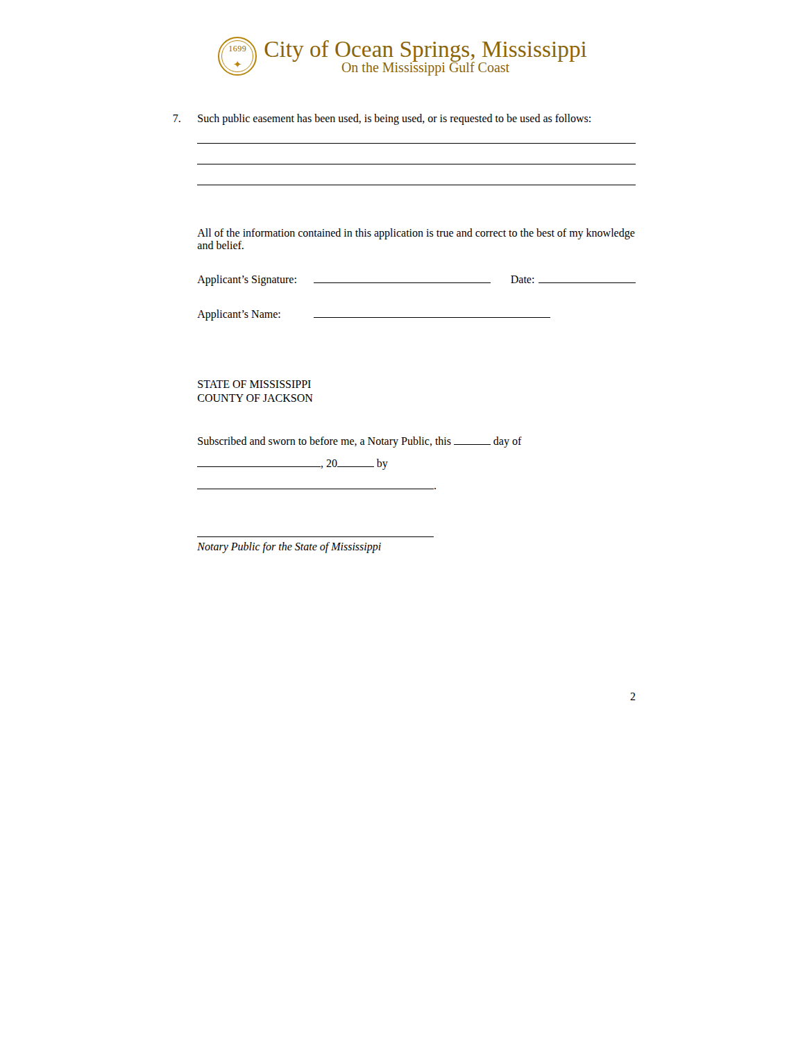1699 ✦
City of Ocean Springs, Mississippi
On the Mississippi Gulf Coast
7. Such public easement has been used, is being used, or is requested to be used as follows:
All of the information contained in this application is true and correct to the best of my knowledge and belief.
Applicant’s Signature: Date:
Applicant’s Name:
STATE OF MISSISSIPPI
COUNTY OF JACKSON
Subscribed and sworn to before me, a Notary Public, this day of , 20 by
.
Notary Public for the State of Mississippi
2